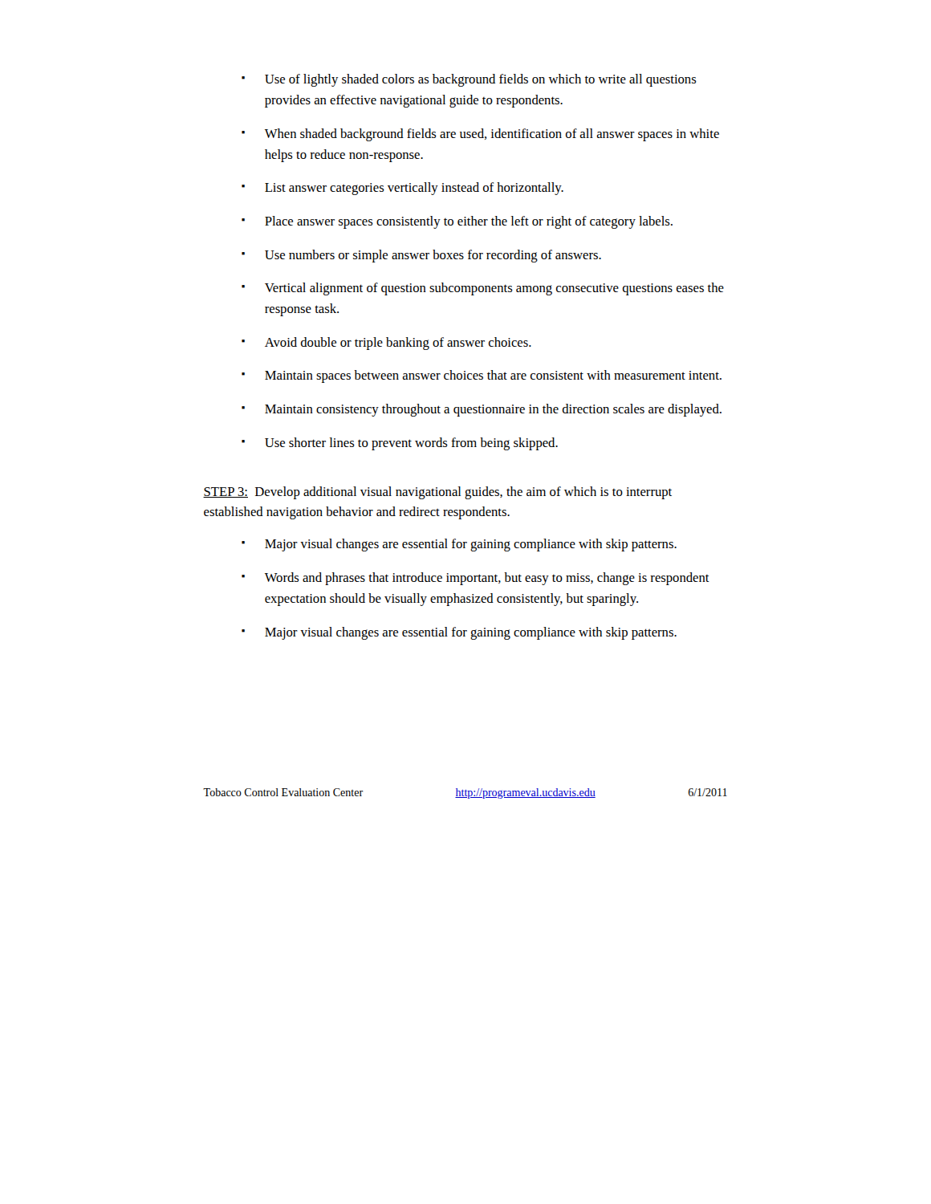Use of lightly shaded colors as background fields on which to write all questions provides an effective navigational guide to respondents.
When shaded background fields are used, identification of all answer spaces in white helps to reduce non-response.
List answer categories vertically instead of horizontally.
Place answer spaces consistently to either the left or right of category labels.
Use numbers or simple answer boxes for recording of answers.
Vertical alignment of question subcomponents among consecutive questions eases the response task.
Avoid double or triple banking of answer choices.
Maintain spaces between answer choices that are consistent with measurement intent.
Maintain consistency throughout a questionnaire in the direction scales are displayed.
Use shorter lines to prevent words from being skipped.
STEP 3: Develop additional visual navigational guides, the aim of which is to interrupt established navigation behavior and redirect respondents.
Major visual changes are essential for gaining compliance with skip patterns.
Words and phrases that introduce important, but easy to miss, change is respondent expectation should be visually emphasized consistently, but sparingly.
Major visual changes are essential for gaining compliance with skip patterns.
Tobacco Control Evaluation Center
http://programeval.ucdavis.edu
6/1/2011